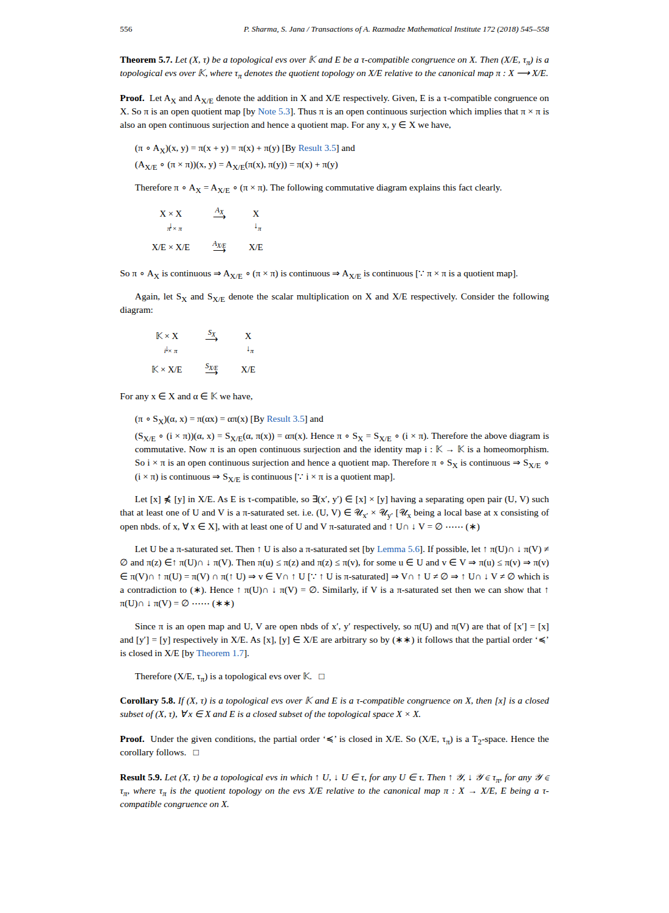556 P. Sharma, S. Jana / Transactions of A. Razmadze Mathematical Institute 172 (2018) 545–558
Theorem 5.7. Let (X, τ) be a topological evs over 𝕂 and E be a τ-compatible congruence on X. Then (X/E, τπ) is a topological evs over 𝕂, where τπ denotes the quotient topology on X/E relative to the canonical map π : X ⟶ X/E.
Proof. Let AX and AX/E denote the addition in X and X/E respectively. Given, E is a τ-compatible congruence on X. So π is an open quotient map [by Note 5.3]. Thus π is an open continuous surjection which implies that π × π is also an open continuous surjection and hence a quotient map. For any x, y ∈ X we have,
(π ∘ AX)(x, y) = π(x + y) = π(x) + π(y) [By Result 3.5] and
(AX/E ∘ (π × π))(x, y) = AX/E(π(x), π(y)) = π(x) + π(y)
Therefore π ∘ AX = AX/E ∘ (π × π). The following commutative diagram explains this fact clearly.
| X × X | A X ⟶ | X |
| ↓ π × π | | ↓ π |
| X/E × X/E | A X/E ⟶ | X/E |
So π ∘ AX is continuous ⇒ AX/E ∘ (π × π) is continuous ⇒ AX/E is continuous [∵ π × π is a quotient map].
Again, let SX and SX/E denote the scalar multiplication on X and X/E respectively. Consider the following diagram:
| 𝕂 × X | S X ⟶ | X |
| ↓ i × π | | ↓ π |
| 𝕂 × X/E | S X/E ⟶ | X/E |
For any x ∈ X and α ∈ 𝕂 we have,
(π ∘ SX)(α, x) = π(αx) = απ(x) [By Result 3.5] and
(SX/E ∘ (i × π))(α, x) = SX/E(α, π(x)) = απ(x). Hence π ∘ SX = SX/E ∘ (i × π). Therefore the above diagram is commutative. Now π is an open continuous surjection and the identity map i : 𝕂 → 𝕂 is a homeomorphism. So i × π is an open continuous surjection and hence a quotient map. Therefore π ∘ SX is continuous ⇒ SX/E ∘ (i × π) is continuous ⇒ SX/E is continuous [∵ i × π is a quotient map].
Let [x] ⋠ [y] in X/E. As E is τ-compatible, so ∃(x′, y′) ∈ [x] × [y] having a separating open pair (U, V) such that at least one of U and V is a π-saturated set. i.e. (U, V) ∈ 𝒰x′ × 𝒰y′ [𝒰x being a local base at x consisting of open nbds. of x, ∀ x ∈ X], with at least one of U and V π-saturated and ↑ U∩ ↓ V = ∅ ⋯⋯ (∗)
Let U be a π-saturated set. Then ↑ U is also a π-saturated set [by Lemma 5.6]. If possible, let ↑ π(U)∩ ↓ π(V) ≠ ∅ and π(z) ∈↑ π(U)∩ ↓ π(V). Then π(u) ≤ π(z) and π(z) ≤ π(v), for some u ∈ U and v ∈ V ⇒ π(u) ≤ π(v) ⇒ π(v) ∈ π(V)∩ ↑ π(U) = π(V) ∩ π(↑ U) ⇒ v ∈ V∩ ↑ U [∵ ↑ U is π-saturated] ⇒ V∩ ↑ U ≠ ∅ ⇒ ↑ U∩ ↓ V ≠ ∅ which is a contradiction to (∗). Hence ↑ π(U)∩ ↓ π(V) = ∅. Similarly, if V is a π-saturated set then we can show that ↑ π(U)∩ ↓ π(V) = ∅ ⋯⋯ (∗∗)
Since π is an open map and U, V are open nbds of x′, y′ respectively, so π(U) and π(V) are that of [x′] = [x] and [y′] = [y] respectively in X/E. As [x], [y] ∈ X/E are arbitrary so by (∗∗) it follows that the partial order ‘≼’ is closed in X/E [by Theorem 1.7].
Therefore (X/E, τπ) is a topological evs over 𝕂. □
Corollary 5.8. If (X, τ) is a topological evs over 𝕂 and E is a τ-compatible congruence on X, then [x] is a closed subset of (X, τ), ∀ x ∈ X and E is a closed subset of the topological space X × X.
Proof. Under the given conditions, the partial order ‘≼’ is closed in X/E. So (X/E, τπ) is a T2-space. Hence the corollary follows. □
Result 5.9. Let (X, τ) be a topological evs in which ↑ U, ↓ U ∈ τ, for any U ∈ τ. Then ↑ 𝒴, ↓ 𝒴 ∈ τπ, for any 𝒴 ∈ τπ, where τπ is the quotient topology on the evs X/E relative to the canonical map π : X → X/E, E being a τ-compatible congruence on X.